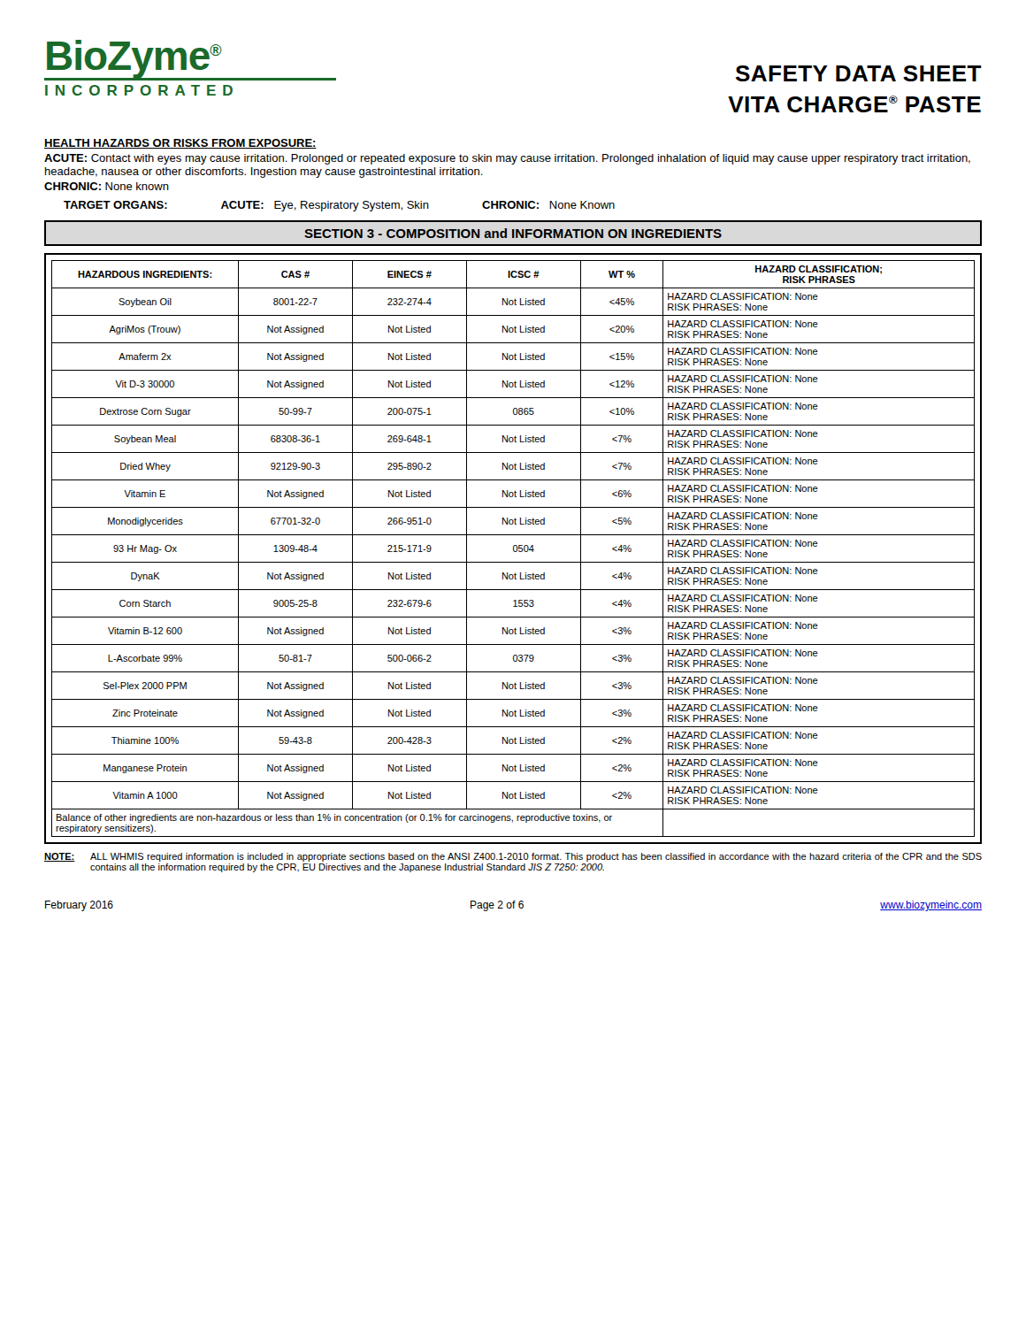BioZyme®
INCORPORATED
SAFETY DATA SHEET
VITA CHARGE® PASTE
HEALTH HAZARDS OR RISKS FROM EXPOSURE:
ACUTE: Contact with eyes may cause irritation. Prolonged or repeated exposure to skin may cause irritation. Prolonged inhalation of liquid may cause upper respiratory tract irritation, headache, nausea or other discomforts. Ingestion may cause gastrointestinal irritation.
CHRONIC: None known
TARGET ORGANS: ACUTE: Eye, Respiratory System, Skin CHRONIC: None Known
SECTION 3 - COMPOSITION and INFORMATION ON INGREDIENTS
| HAZARDOUS INGREDIENTS: | CAS # | EINECS # | ICSC # | WT % | HAZARD CLASSIFICATION; RISK PHRASES |
| --- | --- | --- | --- | --- | --- |
| Soybean Oil | 8001-22-7 | 232-274-4 | Not Listed | <45% | HAZARD CLASSIFICATION: None RISK PHRASES: None |
| AgriMos (Trouw) | Not Assigned | Not Listed | Not Listed | <20% | HAZARD CLASSIFICATION: None RISK PHRASES: None |
| Amaferm 2x | Not Assigned | Not Listed | Not Listed | <15% | HAZARD CLASSIFICATION: None RISK PHRASES: None |
| Vit D-3 30000 | Not Assigned | Not Listed | Not Listed | <12% | HAZARD CLASSIFICATION: None RISK PHRASES: None |
| Dextrose Corn Sugar | 50-99-7 | 200-075-1 | 0865 | <10% | HAZARD CLASSIFICATION: None RISK PHRASES: None |
| Soybean Meal | 68308-36-1 | 269-648-1 | Not Listed | <7% | HAZARD CLASSIFICATION: None RISK PHRASES: None |
| Dried Whey | 92129-90-3 | 295-890-2 | Not Listed | <7% | HAZARD CLASSIFICATION: None RISK PHRASES: None |
| Vitamin E | Not Assigned | Not Listed | Not Listed | <6% | HAZARD CLASSIFICATION: None RISK PHRASES: None |
| Monodiglycerides | 67701-32-0 | 266-951-0 | Not Listed | <5% | HAZARD CLASSIFICATION: None RISK PHRASES: None |
| 93 Hr Mag- Ox | 1309-48-4 | 215-171-9 | 0504 | <4% | HAZARD CLASSIFICATION: None RISK PHRASES: None |
| DynaK | Not Assigned | Not Listed | Not Listed | <4% | HAZARD CLASSIFICATION: None RISK PHRASES: None |
| Corn Starch | 9005-25-8 | 232-679-6 | 1553 | <4% | HAZARD CLASSIFICATION: None RISK PHRASES: None |
| Vitamin B-12 600 | Not Assigned | Not Listed | Not Listed | <3% | HAZARD CLASSIFICATION: None RISK PHRASES: None |
| L-Ascorbate 99% | 50-81-7 | 500-066-2 | 0379 | <3% | HAZARD CLASSIFICATION: None RISK PHRASES: None |
| Sel-Plex 2000 PPM | Not Assigned | Not Listed | Not Listed | <3% | HAZARD CLASSIFICATION: None RISK PHRASES: None |
| Zinc Proteinate | Not Assigned | Not Listed | Not Listed | <3% | HAZARD CLASSIFICATION: None RISK PHRASES: None |
| Thiamine 100% | 59-43-8 | 200-428-3 | Not Listed | <2% | HAZARD CLASSIFICATION: None RISK PHRASES: None |
| Manganese Protein | Not Assigned | Not Listed | Not Listed | <2% | HAZARD CLASSIFICATION: None RISK PHRASES: None |
| Vitamin A 1000 | Not Assigned | Not Listed | Not Listed | <2% | HAZARD CLASSIFICATION: None RISK PHRASES: None |
| Balance of other ingredients are non-hazardous or less than 1% in concentration (or 0.1% for carcinogens, reproductive toxins, or respiratory sensitizers). | |
NOTE:
ALL WHMIS required information is included in appropriate sections based on the ANSI Z400.1-2010 format. This product has been classified in accordance with the hazard criteria of the CPR and the SDS contains all the information required by the CPR, EU Directives and the Japanese Industrial Standard JIS Z 7250: 2000.
February 2016 www.biozymeinc.com
Page 2 of 6